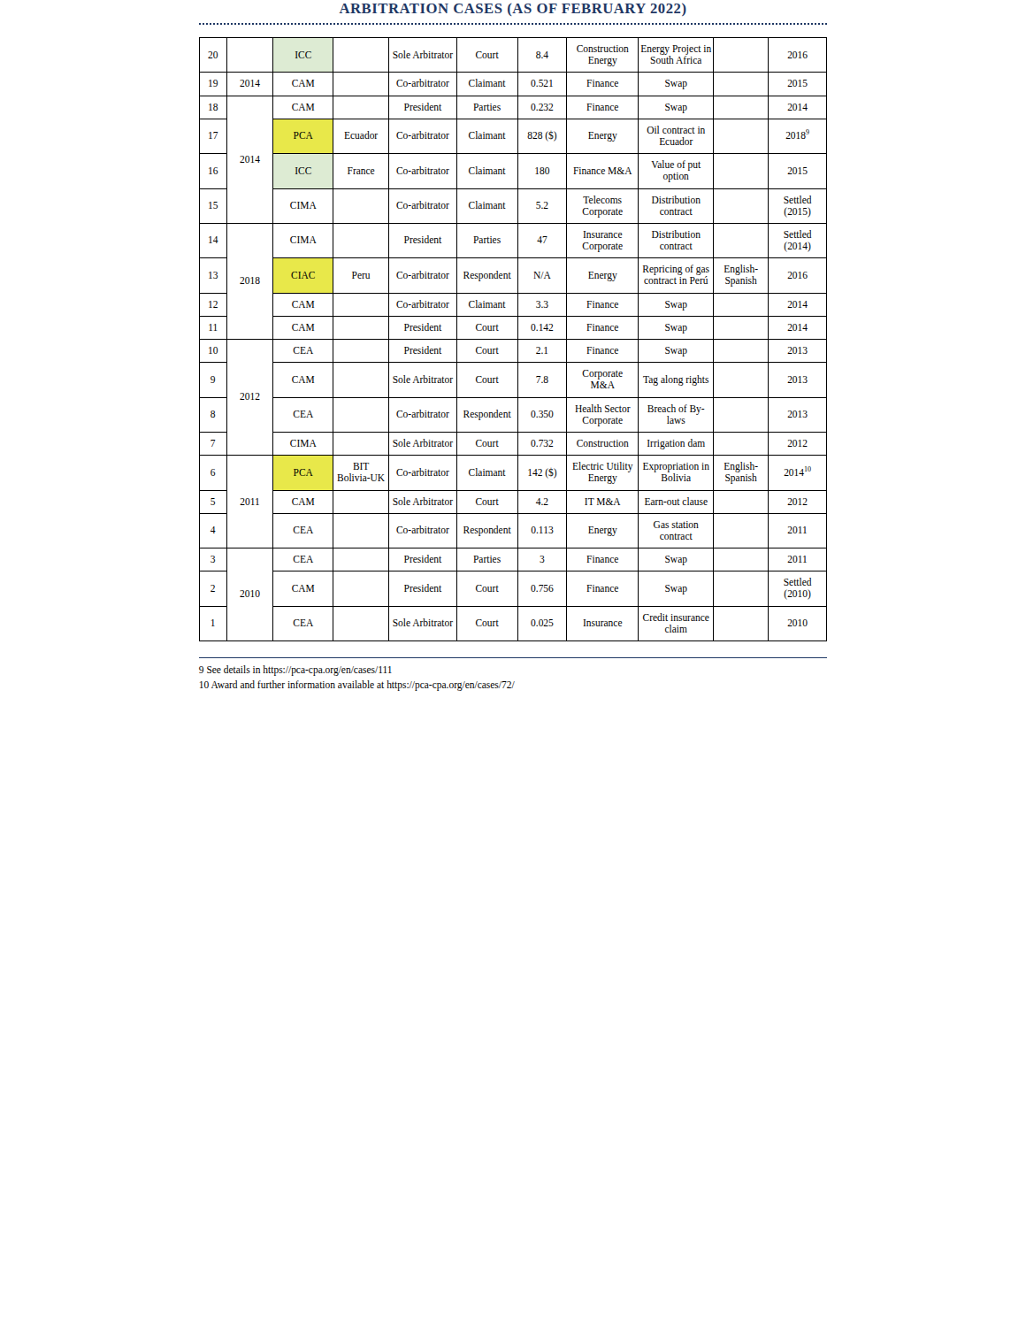ARBITRATION CASES (AS OF FEBRUARY 2022)
| 20 | | ICC | | Sole Arbitrator | Court | 8.4 | Construction Energy | Energy Project in South Africa | | 2016 |
| 19 | 2014 | CAM | | Co-arbitrator | Claimant | 0.521 | Finance | Swap | | 2015 |
| 18 | 2014 | CAM | | President | Parties | 0.232 | Finance | Swap | | 2014 |
| 17 | PCA | Ecuador | Co-arbitrator | Claimant | 828 ($) | Energy | Oil contract in Ecuador | | 2018 9 |
| 16 | ICC | France | Co-arbitrator | Claimant | 180 | Finance M&A | Value of put option | | 2015 |
| 15 | CIMA | | Co-arbitrator | Claimant | 5.2 | Telecoms Corporate | Distribution contract | | Settled (2015) |
| 14 | 2018 | CIMA | | President | Parties | 47 | Insurance Corporate | Distribution contract | | Settled (2014) |
| 13 | CIAC | Peru | Co-arbitrator | Respondent | N/A | Energy | Repricing of gas contract in Perú | English-Spanish | 2016 |
| 12 | CAM | | Co-arbitrator | Claimant | 3.3 | Finance | Swap | | 2014 |
| 11 | CAM | | President | Court | 0.142 | Finance | Swap | | 2014 |
| 10 | 2012 | CEA | | President | Court | 2.1 | Finance | Swap | | 2013 |
| 9 | CAM | | Sole Arbitrator | Court | 7.8 | Corporate M&A | Tag along rights | | 2013 |
| 8 | CEA | | Co-arbitrator | Respondent | 0.350 | Health Sector Corporate | Breach of By-laws | | 2013 |
| 7 | CIMA | | Sole Arbitrator | Court | 0.732 | Construction | Irrigation dam | | 2012 |
| 6 | 2011 | PCA | BIT Bolivia-UK | Co-arbitrator | Claimant | 142 ($) | Electric Utility Energy | Expropriation in Bolivia | English-Spanish | 2014 10 |
| 5 | CAM | | Sole Arbitrator | Court | 4.2 | IT M&A | Earn-out clause | | 2012 |
| 4 | CEA | | Co-arbitrator | Respondent | 0.113 | Energy | Gas station contract | | 2011 |
| 3 | 2010 | CEA | | President | Parties | 3 | Finance | Swap | | 2011 |
| 2 | CAM | | President | Court | 0.756 | Finance | Swap | | Settled (2010) |
| 1 | CEA | | Sole Arbitrator | Court | 0.025 | Insurance | Credit insurance claim | | 2010 |
9 See details in https://pca-cpa.org/en/cases/111
10 Award and further information available at https://pca-cpa.org/en/cases/72/